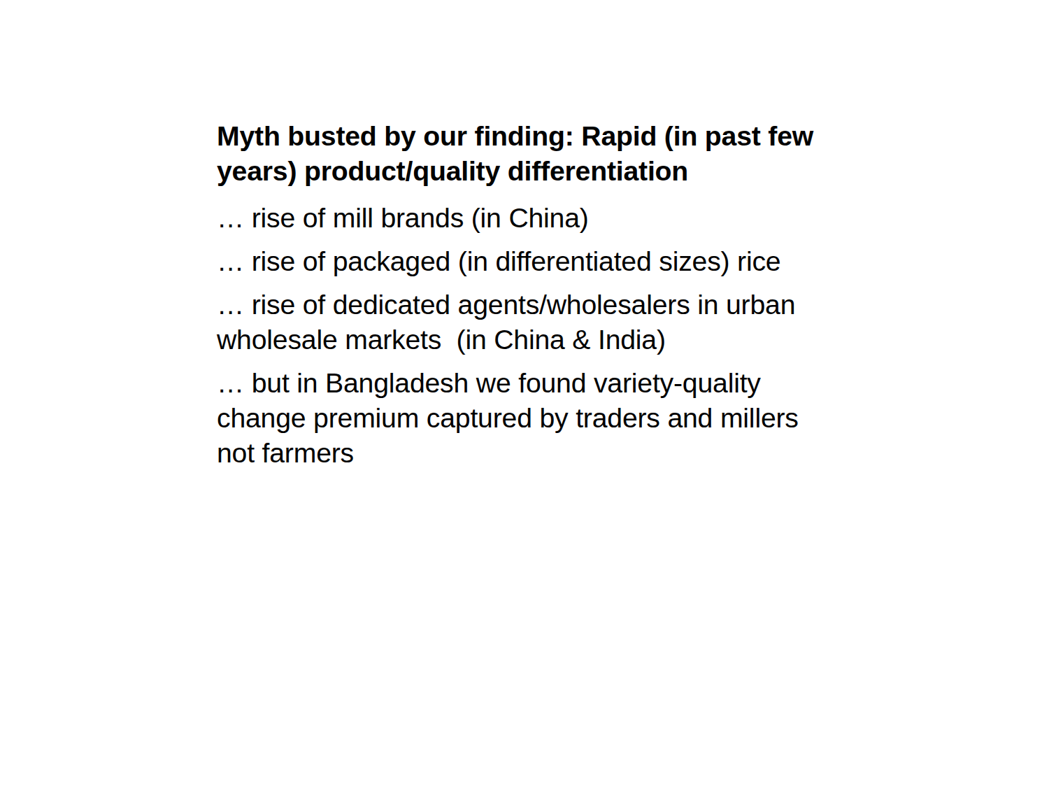Myth busted by our finding: Rapid (in past few years) product/quality differentiation
… rise of mill brands (in China)
… rise of packaged (in differentiated sizes) rice
… rise of dedicated agents/wholesalers in urban wholesale markets (in China & India)
… but in Bangladesh we found variety-quality change premium captured by traders and millers not farmers